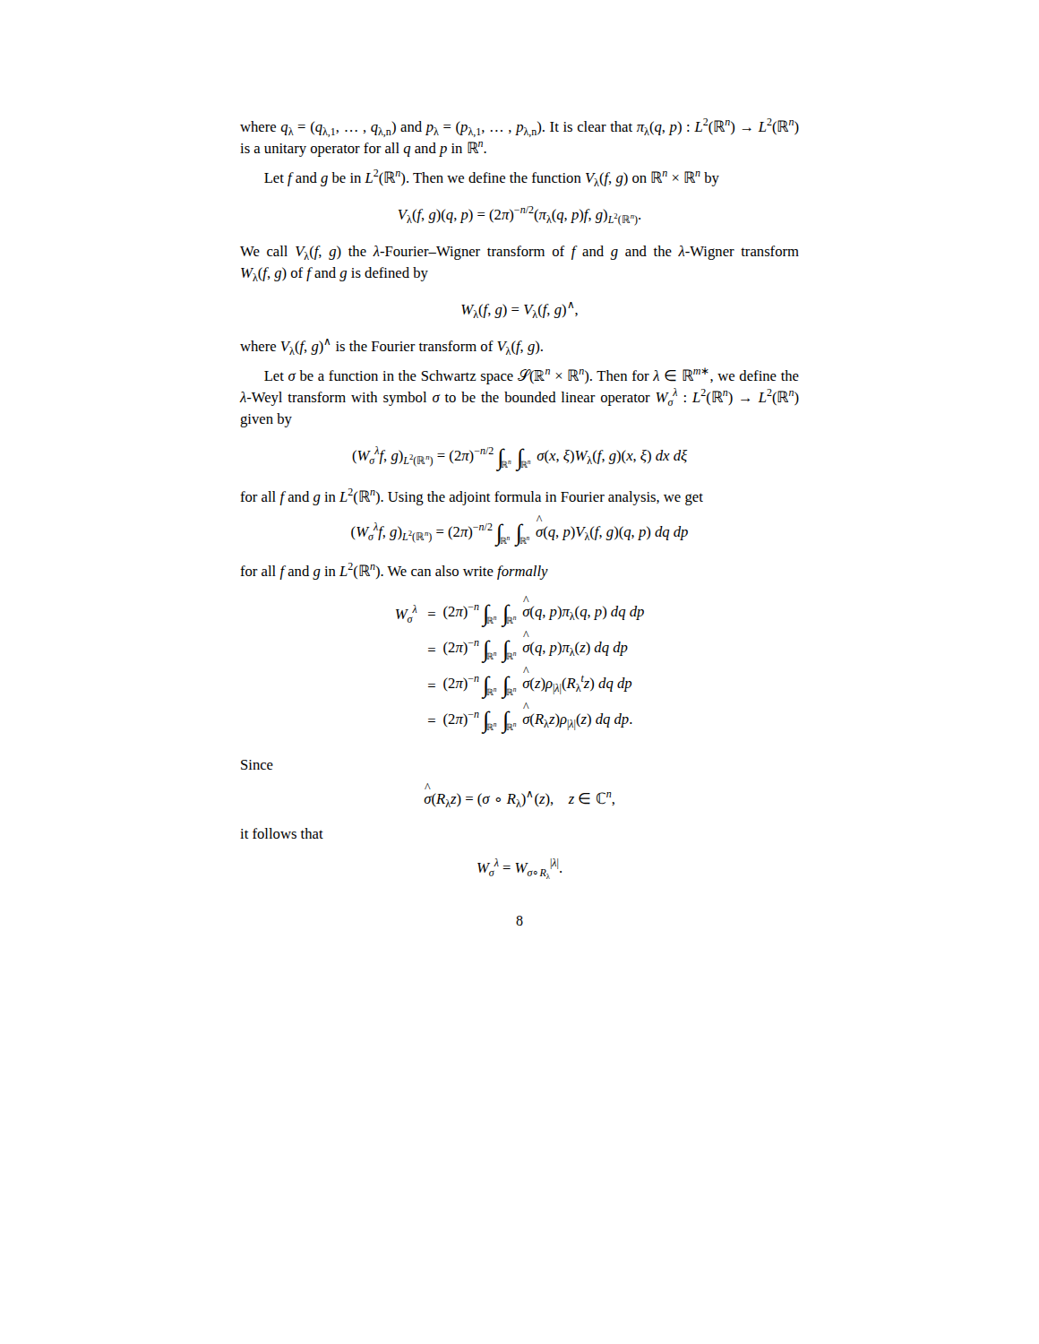where qλ = (qλ,1, … , qλ,n) and pλ = (pλ,1, … , pλ,n). It is clear that πλ(q, p) : L2(ℝn) → L2(ℝn) is a unitary operator for all q and p in ℝn.
Let f and g be in L2(ℝn). Then we define the function Vλ(f, g) on ℝn × ℝn by
Vλ(f, g)(q, p) = (2π)−n/2(πλ(q, p)f, g)L2(ℝn).
We call Vλ(f, g) the λ-Fourier–Wigner transform of f and g and the λ-Wigner transform Wλ(f, g) of f and g is defined by
Wλ(f, g) = Vλ(f, g)∧,
where Vλ(f, g)∧ is the Fourier transform of Vλ(f, g).
Let σ be a function in the Schwartz space 𝒮(ℝn × ℝn). Then for λ ∈ ℝm∗, we define the λ-Weyl transform with symbol σ to be the bounded linear operator Wσλ : L2(ℝn) → L2(ℝn) given by
(Wσλf, g)L2(ℝn) = (2π)−n/2 ∫ℝn ∫ℝn σ(x, ξ)Wλ(f, g)(x, ξ) dx dξ
for all f and g in L2(ℝn). Using the adjoint formula in Fourier analysis, we get
(Wσλf, g)L2(ℝn) = (2π)−n/2 ∫ℝn ∫ℝn ^σ(q, p)Vλ(f, g)(q, p) dq dp
for all f and g in L2(ℝn). We can also write formally
| W σ λ | = | (2 π ) − n ∫ ℝ n ∫ ℝ n ^ σ ( q , p ) π λ ( q , p ) dq dp |
| | = | (2 π ) − n ∫ ℝ n ∫ ℝ n ^ σ ( q , p ) π λ ( z ) dq dp |
| | = | (2 π ) − n ∫ ℝ n ∫ ℝ n ^ σ ( z ) ρ / λ / ( R λ t z ) dq dp |
| | = | (2 π ) − n ∫ ℝ n ∫ ℝ n ^ σ ( R λ z ) ρ / λ / ( z ) dq dp . |
Since
^σ(Rλz) = (σ ∘ Rλ)∧(z), z ∈ ℂn,
it follows that
Wσλ = Wσ∘Rλ|λ|.
8